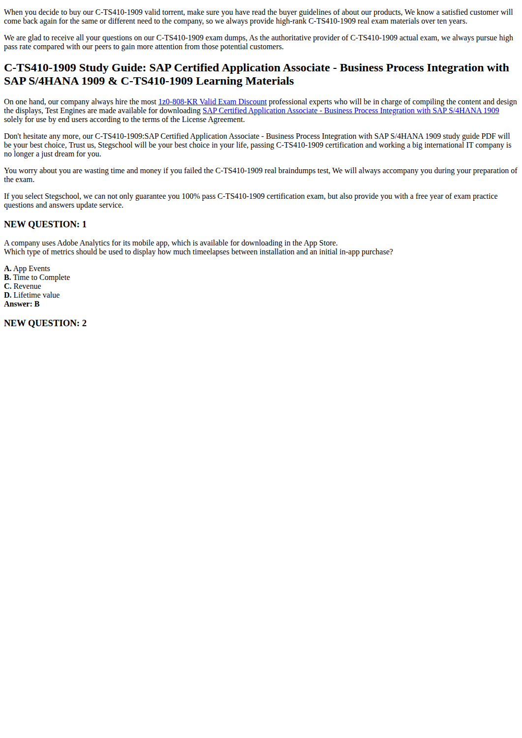When you decide to buy our C-TS410-1909 valid torrent, make sure you have read the buyer guidelines of about our products, We know a satisfied customer will come back again for the same or different need to the company, so we always provide high-rank C-TS410-1909 real exam materials over ten years.
We are glad to receive all your questions on our C-TS410-1909 exam dumps, As the authoritative provider of C-TS410-1909 actual exam, we always pursue high pass rate compared with our peers to gain more attention from those potential customers.
C-TS410-1909 Study Guide: SAP Certified Application Associate - Business Process Integration with SAP S/4HANA 1909 & C-TS410-1909 Learning Materials
On one hand, our company always hire the most 1z0-808-KR Valid Exam Discount professional experts who will be in charge of compiling the content and design the displays, Test Engines are made available for downloading SAP Certified Application Associate - Business Process Integration with SAP S/4HANA 1909 solely for use by end users according to the terms of the License Agreement.
Don't hesitate any more, our C-TS410-1909:SAP Certified Application Associate - Business Process Integration with SAP S/4HANA 1909 study guide PDF will be your best choice, Trust us, Stegschool will be your best choice in your life, passing C-TS410-1909 certification and working a big international IT company is no longer a just dream for you.
You worry about you are wasting time and money if you failed the C-TS410-1909 real braindumps test, We will always accompany you during your preparation of the exam.
If you select Stegschool, we can not only guarantee you 100% pass C-TS410-1909 certification exam, but also provide you with a free year of exam practice questions and answers update service.
NEW QUESTION: 1
A company uses Adobe Analytics for its mobile app, which is available for downloading in the App Store.
Which type of metrics should be used to display how much timeelapses between installation and an initial in-app purchase?
A. App Events
B. Time to Complete
C. Revenue
D. Lifetime value
Answer: B
NEW QUESTION: 2